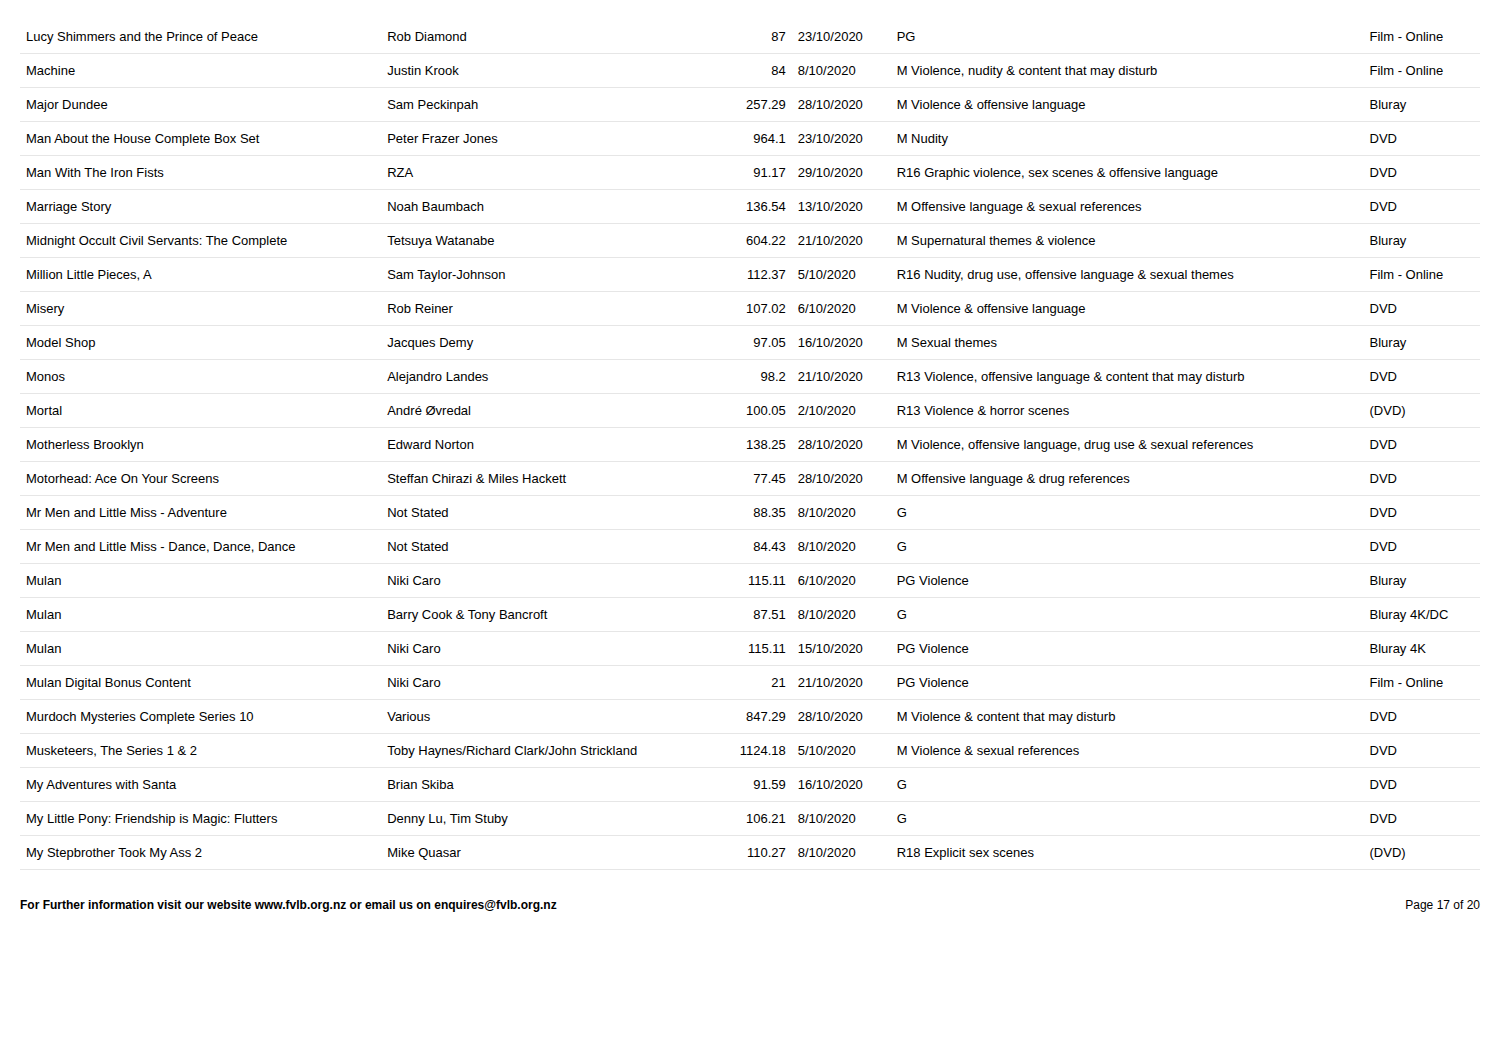| Lucy Shimmers and the Prince of Peace | Rob Diamond | 87 | 23/10/2020 | PG | Film - Online |
| Machine | Justin Krook | 84 | 8/10/2020 | M Violence, nudity & content that may disturb | Film - Online |
| Major Dundee | Sam Peckinpah | 257.29 | 28/10/2020 | M Violence & offensive language | Bluray |
| Man About the House Complete Box Set | Peter Frazer Jones | 964.1 | 23/10/2020 | M Nudity | DVD |
| Man With The Iron Fists | RZA | 91.17 | 29/10/2020 | R16 Graphic violence, sex scenes & offensive language | DVD |
| Marriage Story | Noah Baumbach | 136.54 | 13/10/2020 | M Offensive language & sexual references | DVD |
| Midnight Occult Civil Servants: The Complete | Tetsuya Watanabe | 604.22 | 21/10/2020 | M Supernatural themes & violence | Bluray |
| Million Little Pieces, A | Sam Taylor-Johnson | 112.37 | 5/10/2020 | R16 Nudity, drug use, offensive language & sexual themes | Film - Online |
| Misery | Rob Reiner | 107.02 | 6/10/2020 | M Violence & offensive language | DVD |
| Model Shop | Jacques Demy | 97.05 | 16/10/2020 | M Sexual themes | Bluray |
| Monos | Alejandro Landes | 98.2 | 21/10/2020 | R13 Violence, offensive language & content that may disturb | DVD |
| Mortal | André Øvredal | 100.05 | 2/10/2020 | R13 Violence & horror scenes | (DVD) |
| Motherless Brooklyn | Edward Norton | 138.25 | 28/10/2020 | M Violence, offensive language, drug use & sexual references | DVD |
| Motorhead: Ace On Your Screens | Steffan Chirazi & Miles Hackett | 77.45 | 28/10/2020 | M Offensive language & drug references | DVD |
| Mr Men and Little Miss - Adventure | Not Stated | 88.35 | 8/10/2020 | G | DVD |
| Mr Men and Little Miss - Dance, Dance, Dance | Not Stated | 84.43 | 8/10/2020 | G | DVD |
| Mulan | Niki Caro | 115.11 | 6/10/2020 | PG Violence | Bluray |
| Mulan | Barry Cook & Tony Bancroft | 87.51 | 8/10/2020 | G | Bluray 4K/DC |
| Mulan | Niki Caro | 115.11 | 15/10/2020 | PG Violence | Bluray 4K |
| Mulan Digital Bonus Content | Niki Caro | 21 | 21/10/2020 | PG Violence | Film - Online |
| Murdoch Mysteries Complete Series 10 | Various | 847.29 | 28/10/2020 | M Violence & content that may disturb | DVD |
| Musketeers, The Series 1 & 2 | Toby Haynes/Richard Clark/John Strickland | 1124.18 | 5/10/2020 | M Violence & sexual references | DVD |
| My Adventures with Santa | Brian Skiba | 91.59 | 16/10/2020 | G | DVD |
| My Little Pony: Friendship is Magic: Flutters | Denny Lu, Tim Stuby | 106.21 | 8/10/2020 | G | DVD |
| My Stepbrother Took My Ass 2 | Mike Quasar | 110.27 | 8/10/2020 | R18 Explicit sex scenes | (DVD) |
For Further information visit our website www.fvlb.org.nz or email us on enquires@fvlb.org.nz Page 17 of 20